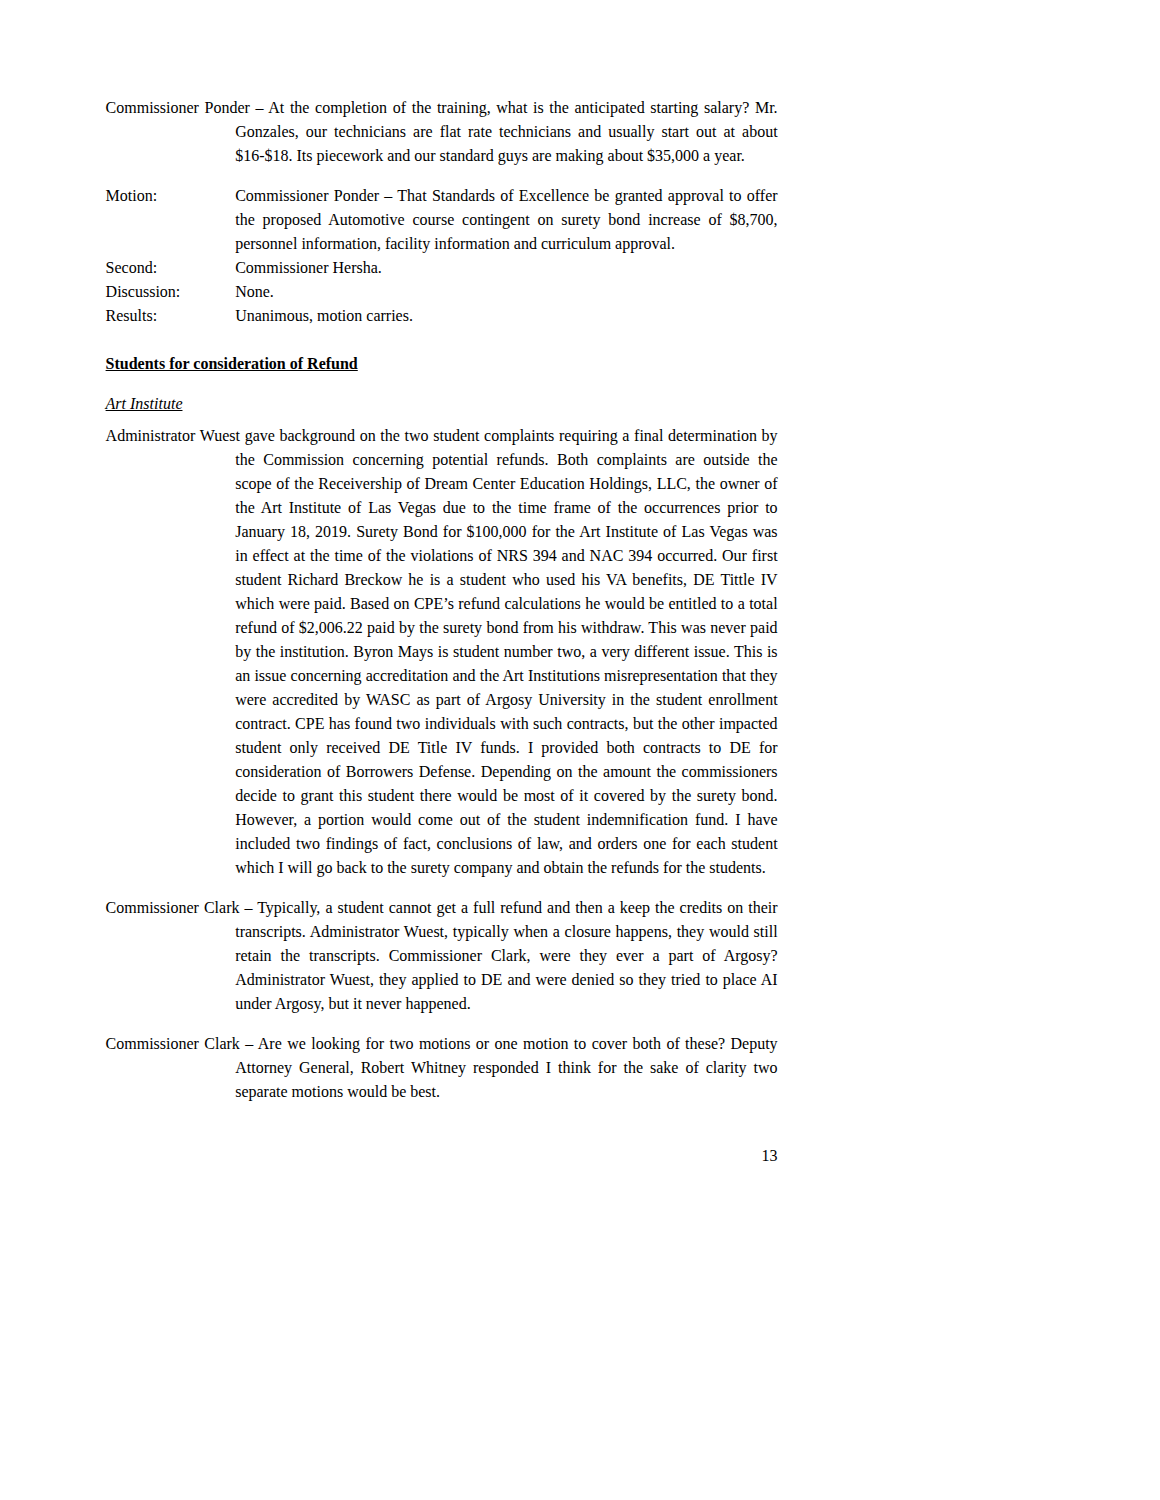Commissioner Ponder – At the completion of the training, what is the anticipated starting salary? Mr. Gonzales, our technicians are flat rate technicians and usually start out at about $16-$18. Its piecework and our standard guys are making about $35,000 a year.
Motion:
Commissioner Ponder – That Standards of Excellence be granted approval to offer the proposed Automotive course contingent on surety bond increase of $8,700, personnel information, facility information and curriculum approval.
Second:
Commissioner Hersha.
Discussion:
None.
Results:
Unanimous, motion carries.
Students for consideration of Refund
Art Institute
Administrator Wuest gave background on the two student complaints requiring a final determination by the Commission concerning potential refunds. Both complaints are outside the scope of the Receivership of Dream Center Education Holdings, LLC, the owner of the Art Institute of Las Vegas due to the time frame of the occurrences prior to January 18, 2019. Surety Bond for $100,000 for the Art Institute of Las Vegas was in effect at the time of the violations of NRS 394 and NAC 394 occurred. Our first student Richard Breckow he is a student who used his VA benefits, DE Tittle IV which were paid. Based on CPE’s refund calculations he would be entitled to a total refund of $2,006.22 paid by the surety bond from his withdraw. This was never paid by the institution. Byron Mays is student number two, a very different issue. This is an issue concerning accreditation and the Art Institutions misrepresentation that they were accredited by WASC as part of Argosy University in the student enrollment contract. CPE has found two individuals with such contracts, but the other impacted student only received DE Title IV funds. I provided both contracts to DE for consideration of Borrowers Defense. Depending on the amount the commissioners decide to grant this student there would be most of it covered by the surety bond. However, a portion would come out of the student indemnification fund. I have included two findings of fact, conclusions of law, and orders one for each student which I will go back to the surety company and obtain the refunds for the students.
Commissioner Clark – Typically, a student cannot get a full refund and then a keep the credits on their transcripts. Administrator Wuest, typically when a closure happens, they would still retain the transcripts. Commissioner Clark, were they ever a part of Argosy? Administrator Wuest, they applied to DE and were denied so they tried to place AI under Argosy, but it never happened.
Commissioner Clark – Are we looking for two motions or one motion to cover both of these? Deputy Attorney General, Robert Whitney responded I think for the sake of clarity two separate motions would be best.
13